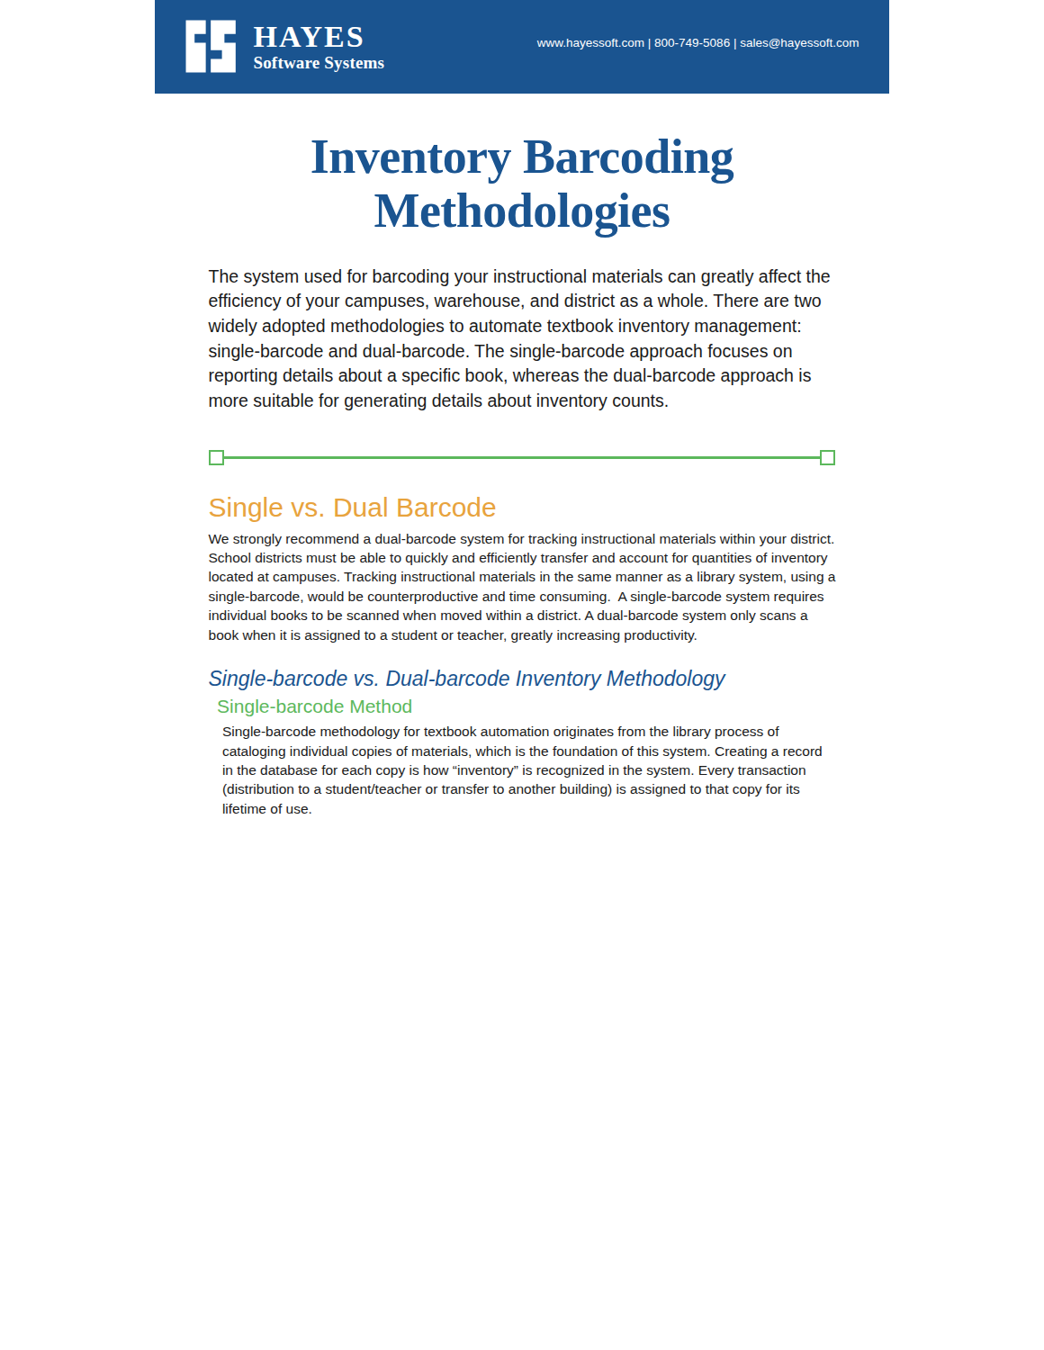HAYES Software Systems
www.hayessoft.com | 800-749-5086 | sales@hayessoft.com
Inventory Barcoding Methodologies
The system used for barcoding your instructional materials can greatly affect the efficiency of your campuses, warehouse, and district as a whole. There are two widely adopted methodologies to automate textbook inventory management: single-barcode and dual-barcode. The single-barcode approach focuses on reporting details about a specific book, whereas the dual-barcode approach is more suitable for generating details about inventory counts.
Single vs. Dual Barcode
We strongly recommend a dual-barcode system for tracking instructional materials within your district. School districts must be able to quickly and efficiently transfer and account for quantities of inventory located at campuses. Tracking instructional materials in the same manner as a library system, using a single-barcode, would be counterproductive and time consuming. A single-barcode system requires individual books to be scanned when moved within a district. A dual-barcode system only scans a book when it is assigned to a student or teacher, greatly increasing productivity.
Single-barcode vs. Dual-barcode Inventory Methodology
Single-barcode Method
Single-barcode methodology for textbook automation originates from the library process of cataloging individual copies of materials, which is the foundation of this system. Creating a record in the database for each copy is how “inventory” is recognized in the system. Every transaction (distribution to a student/teacher or transfer to another building) is assigned to that copy for its lifetime of use.